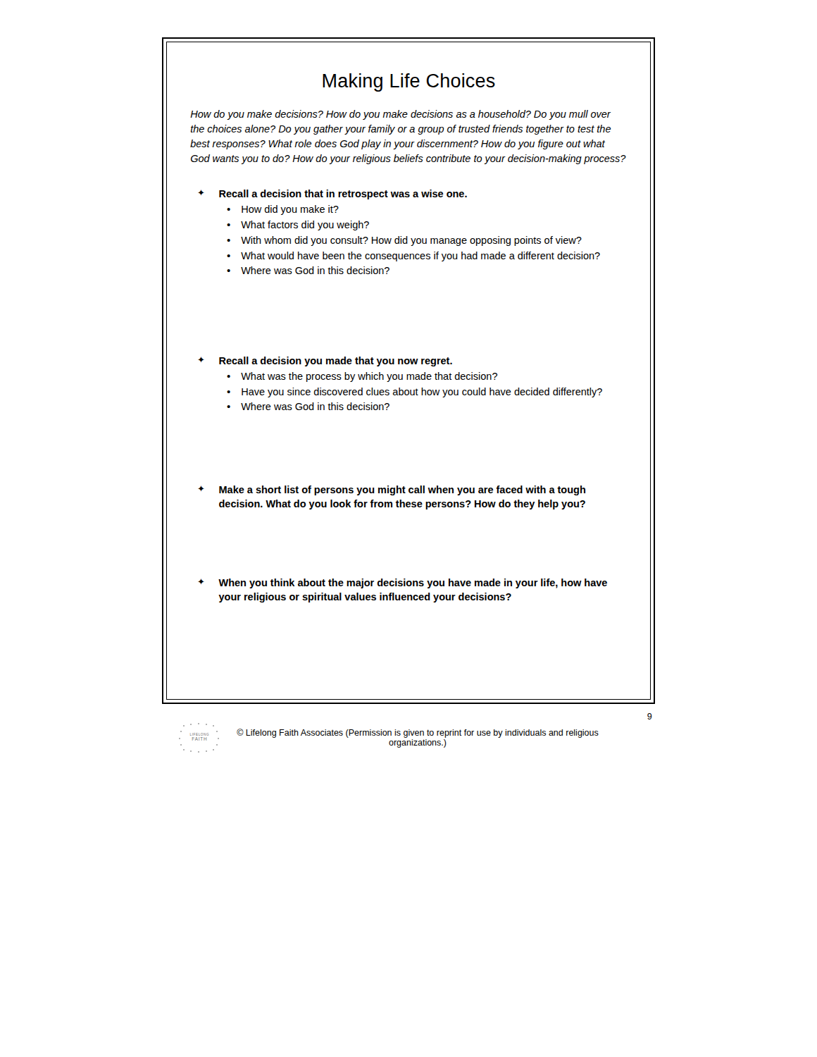Making Life Choices
How do you make decisions? How do you make decisions as a household? Do you mull over the choices alone? Do you gather your family or a group of trusted friends together to test the best responses? What role does God play in your discernment? How do you figure out what God wants you to do? How do your religious beliefs contribute to your decision-making process?
Recall a decision that in retrospect was a wise one.
How did you make it?
What factors did you weigh?
With whom did you consult? How did you manage opposing points of view?
What would have been the consequences if you had made a different decision?
Where was God in this decision?
Recall a decision you made that you now regret.
What was the process by which you made that decision?
Have you since discovered clues about how you could have decided differently?
Where was God in this decision?
Make a short list of persons you might call when you are faced with a tough decision. What do you look for from these persons? How do they help you?
When you think about the major decisions you have made in your life, how have your religious or spiritual values influenced your decisions?
9
LIFELONG FAITH
© Lifelong Faith Associates (Permission is given to reprint for use by individuals and religious organizations.)